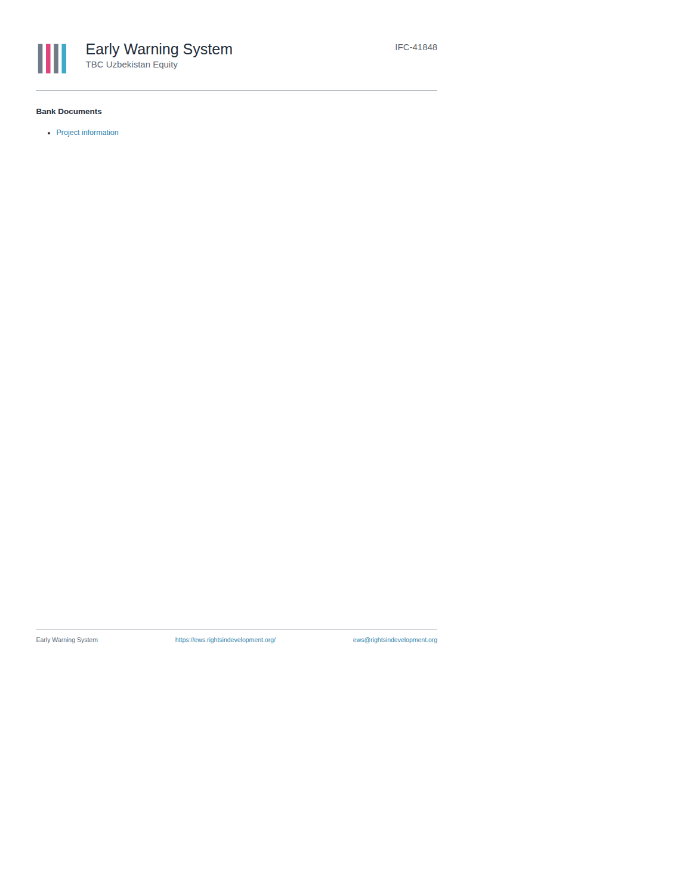Early Warning System
TBC Uzbekistan Equity
IFC-41848
Bank Documents
Project information
Early Warning System
https://ews.rightsindevelopment.org/
ews@rightsindevelopment.org